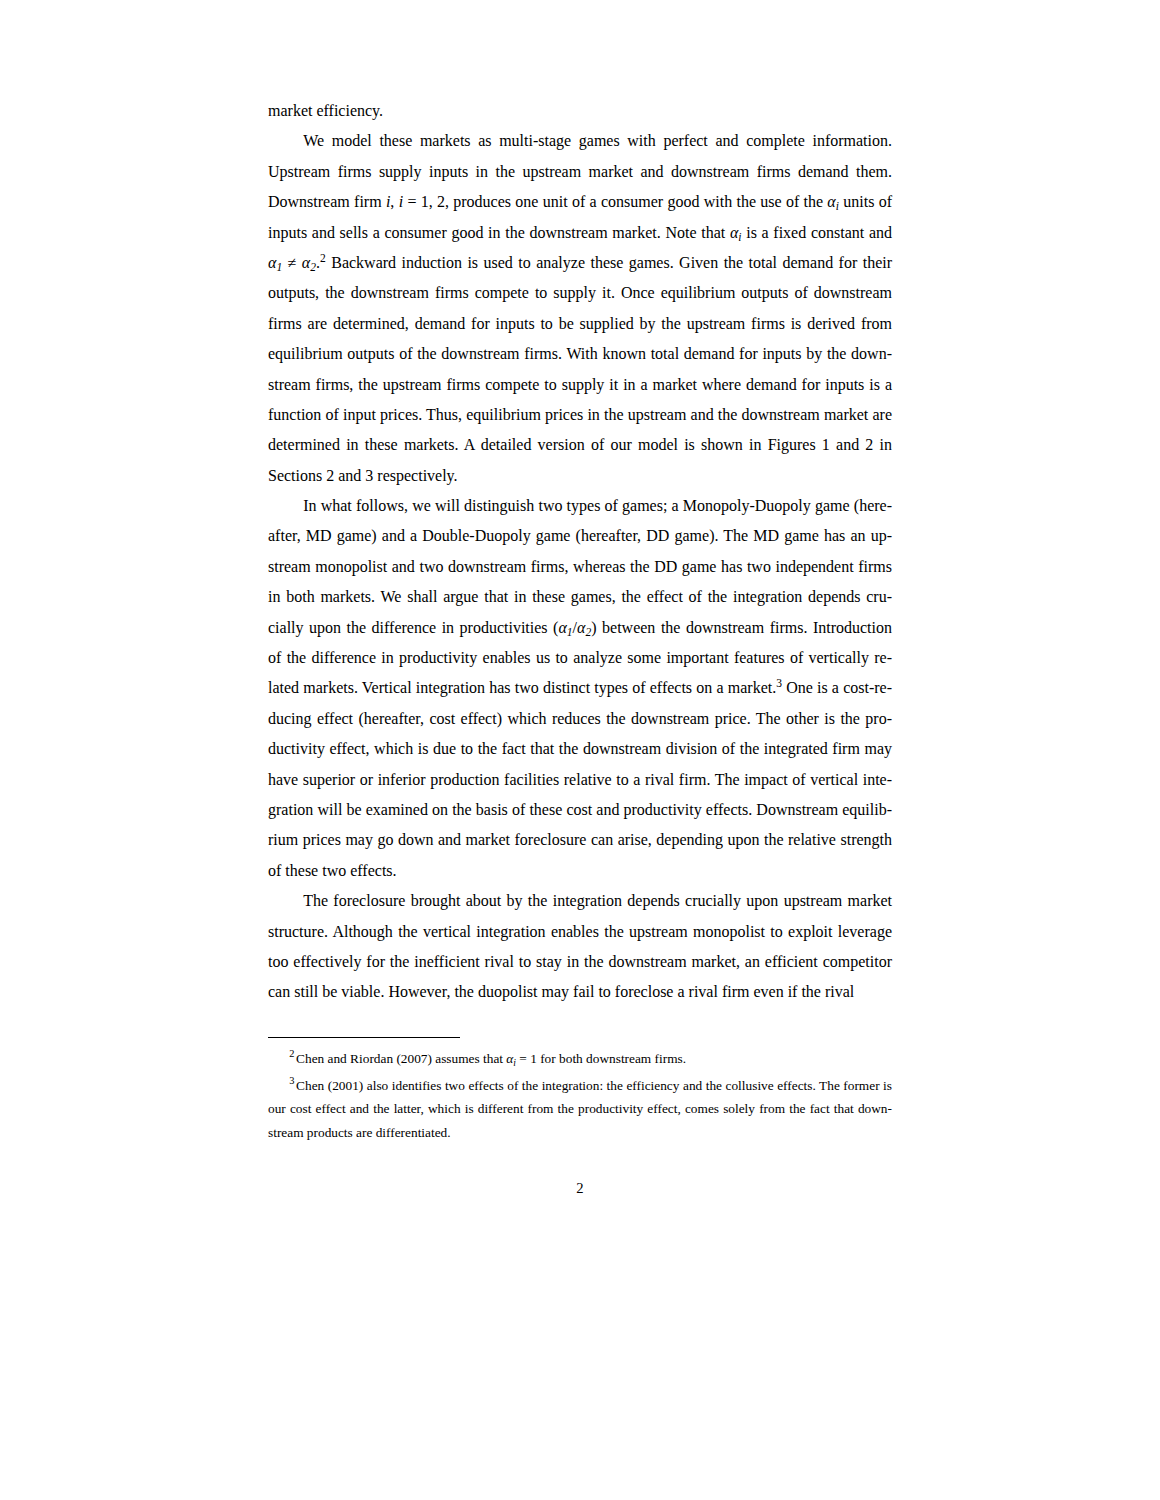market efficiency.
We model these markets as multi-stage games with perfect and complete information. Upstream firms supply inputs in the upstream market and downstream firms demand them. Downstream firm i, i = 1, 2, produces one unit of a consumer good with the use of the αi units of inputs and sells a consumer good in the downstream market. Note that αi is a fixed constant and α1 ≠ α2.2 Backward induction is used to analyze these games. Given the total demand for their outputs, the downstream firms compete to supply it. Once equilibrium outputs of downstream firms are determined, demand for inputs to be supplied by the upstream firms is derived from equilibrium outputs of the downstream firms. With known total demand for inputs by the downstream firms, the upstream firms compete to supply it in a market where demand for inputs is a function of input prices. Thus, equilibrium prices in the upstream and the downstream market are determined in these markets. A detailed version of our model is shown in Figures 1 and 2 in Sections 2 and 3 respectively.
In what follows, we will distinguish two types of games; a Monopoly-Duopoly game (hereafter, MD game) and a Double-Duopoly game (hereafter, DD game). The MD game has an upstream monopolist and two downstream firms, whereas the DD game has two independent firms in both markets. We shall argue that in these games, the effect of the integration depends crucially upon the difference in productivities (α1/α2) between the downstream firms. Introduction of the difference in productivity enables us to analyze some important features of vertically related markets. Vertical integration has two distinct types of effects on a market.3 One is a cost-reducing effect (hereafter, cost effect) which reduces the downstream price. The other is the productivity effect, which is due to the fact that the downstream division of the integrated firm may have superior or inferior production facilities relative to a rival firm. The impact of vertical integration will be examined on the basis of these cost and productivity effects. Downstream equilibrium prices may go down and market foreclosure can arise, depending upon the relative strength of these two effects.
The foreclosure brought about by the integration depends crucially upon upstream market structure. Although the vertical integration enables the upstream monopolist to exploit leverage too effectively for the inefficient rival to stay in the downstream market, an efficient competitor can still be viable. However, the duopolist may fail to foreclose a rival firm even if the rival
2 Chen and Riordan (2007) assumes that αi = 1 for both downstream firms.
3 Chen (2001) also identifies two effects of the integration: the efficiency and the collusive effects. The former is our cost effect and the latter, which is different from the productivity effect, comes solely from the fact that downstream products are differentiated.
2